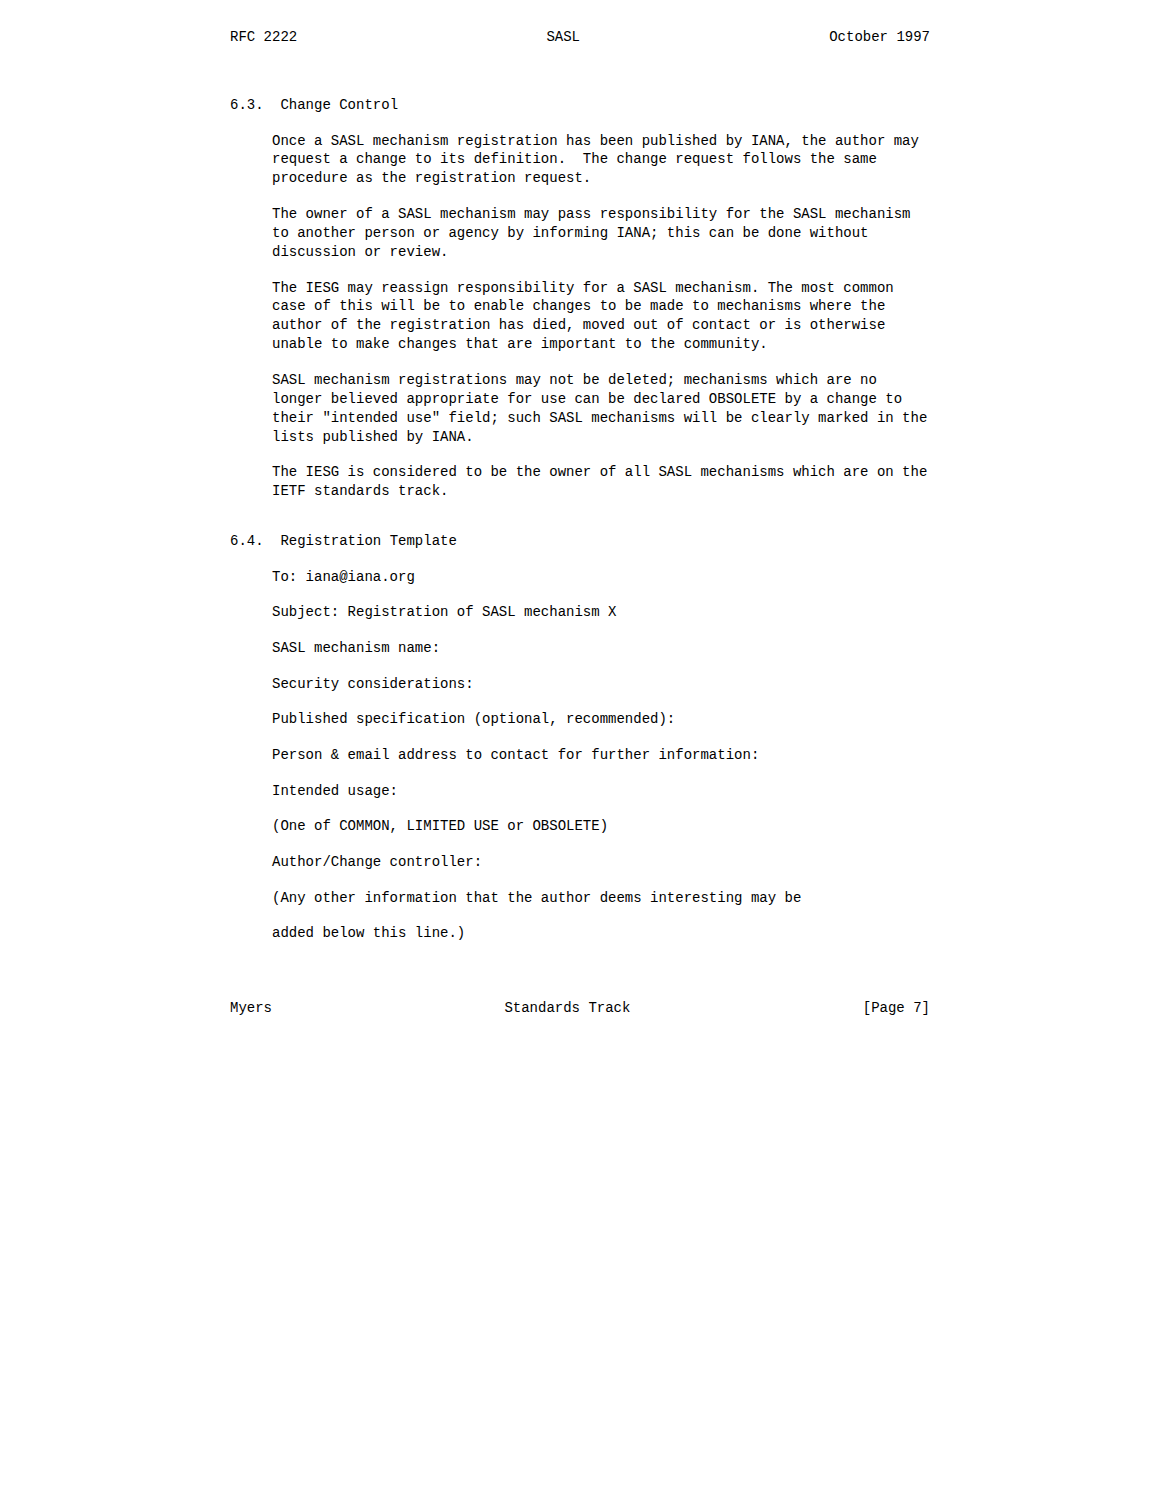RFC 2222 SASL October 1997
6.3. Change Control
Once a SASL mechanism registration has been published by IANA, the author may request a change to its definition. The change request follows the same procedure as the registration request.
The owner of a SASL mechanism may pass responsibility for the SASL mechanism to another person or agency by informing IANA; this can be done without discussion or review.
The IESG may reassign responsibility for a SASL mechanism. The most common case of this will be to enable changes to be made to mechanisms where the author of the registration has died, moved out of contact or is otherwise unable to make changes that are important to the community.
SASL mechanism registrations may not be deleted; mechanisms which are no longer believed appropriate for use can be declared OBSOLETE by a change to their "intended use" field; such SASL mechanisms will be clearly marked in the lists published by IANA.
The IESG is considered to be the owner of all SASL mechanisms which are on the IETF standards track.
6.4. Registration Template
To: iana@iana.org
Subject: Registration of SASL mechanism X
SASL mechanism name:
Security considerations:
Published specification (optional, recommended):
Person & email address to contact for further information:
Intended usage:
(One of COMMON, LIMITED USE or OBSOLETE)
Author/Change controller:
(Any other information that the author deems interesting may be
added below this line.)
Myers Standards Track [Page 7]